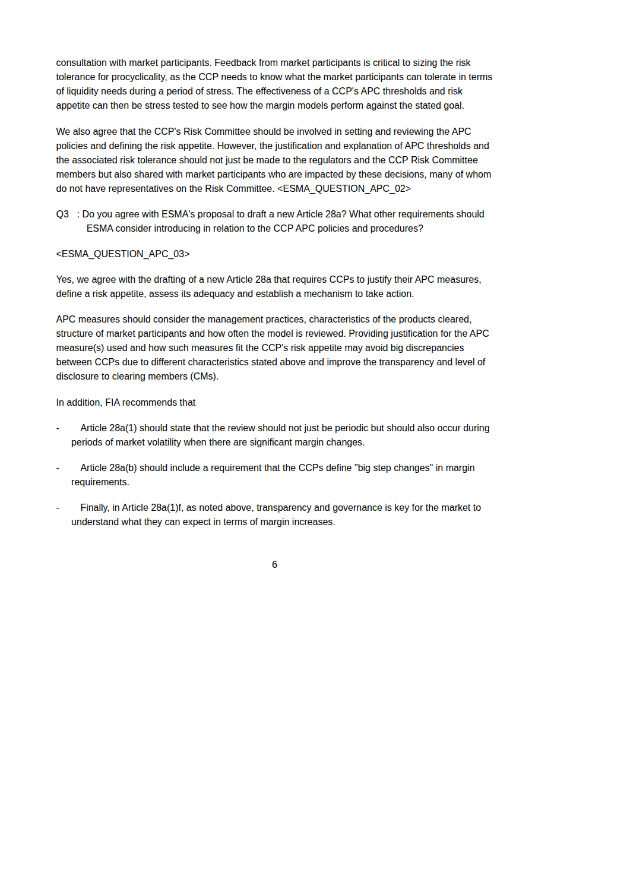consultation with market participants. Feedback from market participants is critical to sizing the risk tolerance for procyclicality, as the CCP needs to know what the market participants can tolerate in terms of liquidity needs during a period of stress. The effectiveness of a CCP's APC thresholds and risk appetite can then be stress tested to see how the margin models perform against the stated goal.
We also agree that the CCP's Risk Committee should be involved in setting and reviewing the APC policies and defining the risk appetite. However, the justification and explanation of APC thresholds and the associated risk tolerance should not just be made to the regulators and the CCP Risk Committee members but also shared with market participants who are impacted by these decisions, many of whom do not have representatives on the Risk Committee. <ESMA_QUESTION_APC_02>
Q3: Do you agree with ESMA's proposal to draft a new Article 28a? What other requirements should ESMA consider introducing in relation to the CCP APC policies and procedures?
<ESMA_QUESTION_APC_03>
Yes, we agree with the drafting of a new Article 28a that requires CCPs to justify their APC measures, define a risk appetite, assess its adequacy and establish a mechanism to take action.
APC measures should consider the management practices, characteristics of the products cleared, structure of market participants and how often the model is reviewed. Providing justification for the APC measure(s) used and how such measures fit the CCP's risk appetite may avoid big discrepancies between CCPs due to different characteristics stated above and improve the transparency and level of disclosure to clearing members (CMs).
In addition, FIA recommends that
- Article 28a(1) should state that the review should not just be periodic but should also occur during periods of market volatility when there are significant margin changes.
- Article 28a(b) should include a requirement that the CCPs define "big step changes" in margin requirements.
- Finally, in Article 28a(1)f, as noted above, transparency and governance is key for the market to understand what they can expect in terms of margin increases.
6